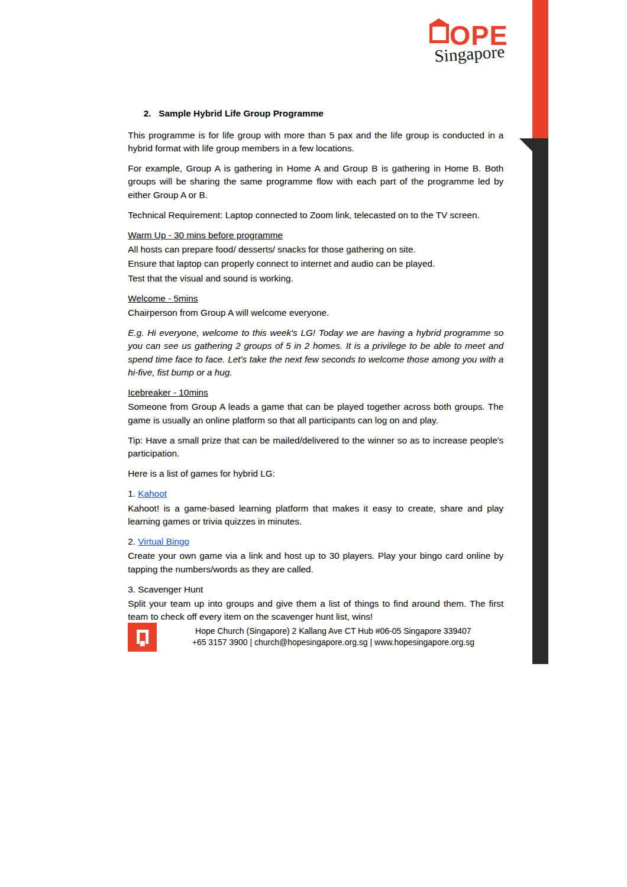OPE Singapore
2. Sample Hybrid Life Group Programme
This programme is for life group with more than 5 pax and the life group is conducted in a hybrid format with life group members in a few locations.
For example, Group A is gathering in Home A and Group B is gathering in Home B. Both groups will be sharing the same programme flow with each part of the programme led by either Group A or B.
Technical Requirement: Laptop connected to Zoom link, telecasted on to the TV screen.
Warm Up - 30 mins before programme
All hosts can prepare food/ desserts/ snacks for those gathering on site.
Ensure that laptop can properly connect to internet and audio can be played.
Test that the visual and sound is working.
Welcome - 5mins
Chairperson from Group A will welcome everyone.
E.g. Hi everyone, welcome to this week's LG! Today we are having a hybrid programme so you can see us gathering 2 groups of 5 in 2 homes. It is a privilege to be able to meet and spend time face to face. Let's take the next few seconds to welcome those among you with a hi-five, fist bump or a hug.
Icebreaker - 10mins
Someone from Group A leads a game that can be played together across both groups. The game is usually an online platform so that all participants can log on and play.
Tip: Have a small prize that can be mailed/delivered to the winner so as to increase people's participation.
Here is a list of games for hybrid LG:
1. Kahoot
Kahoot! is a game-based learning platform that makes it easy to create, share and play learning games or trivia quizzes in minutes.
2. Virtual Bingo
Create your own game via a link and host up to 30 players. Play your bingo card online by tapping the numbers/words as they are called.
3. Scavenger Hunt
Split your team up into groups and give them a list of things to find around them. The first team to check off every item on the scavenger hunt list, wins!
Hope Church (Singapore) 2 Kallang Ave CT Hub #06-05 Singapore 339407
+65 3157 3900 | church@hopesingapore.org.sg | www.hopesingapore.org.sg